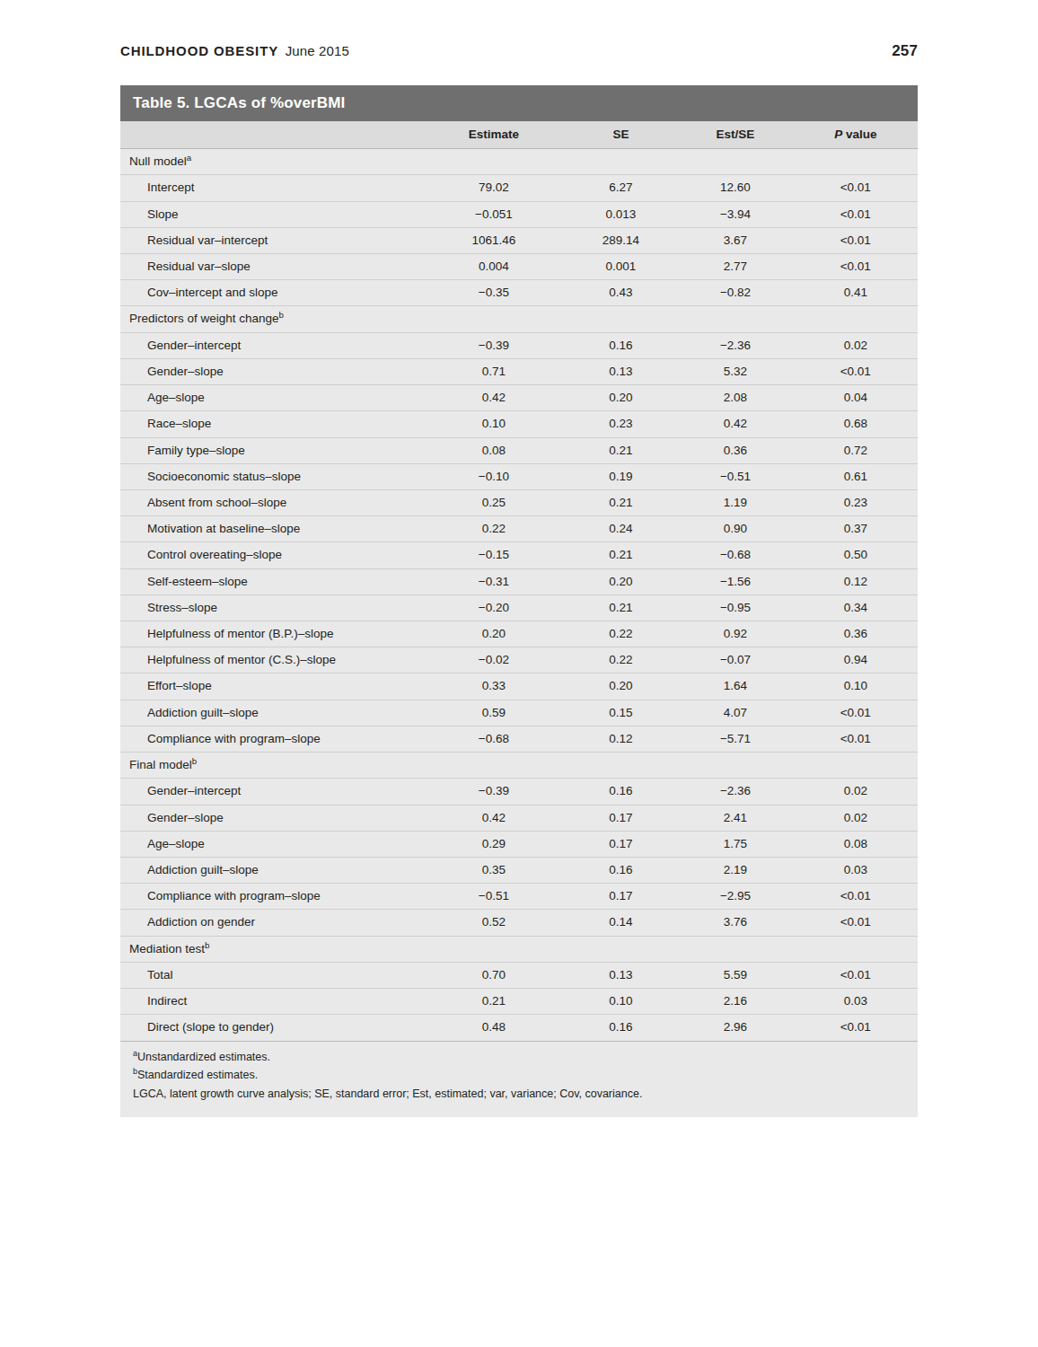CHILDHOOD OBESITYJune 2015
257
Table 5. LGCAs of %overBMI
| | Estimate | SE | Est/SE | P value |
| --- | --- | --- | --- | --- |
| Null model a | | | | |
| Intercept | 79.02 | 6.27 | 12.60 | <0.01 |
| Slope | − 0.051 | 0.013 | − 3.94 | <0.01 |
| Residual var–intercept | 1061.46 | 289.14 | 3.67 | <0.01 |
| Residual var–slope | 0.004 | 0.001 | 2.77 | <0.01 |
| Cov–intercept and slope | − 0.35 | 0.43 | − 0.82 | 0.41 |
| Predictors of weight change b | | | | |
| Gender–intercept | − 0.39 | 0.16 | − 2.36 | 0.02 |
| Gender–slope | 0.71 | 0.13 | 5.32 | <0.01 |
| Age–slope | 0.42 | 0.20 | 2.08 | 0.04 |
| Race–slope | 0.10 | 0.23 | 0.42 | 0.68 |
| Family type–slope | 0.08 | 0.21 | 0.36 | 0.72 |
| Socioeconomic status–slope | − 0.10 | 0.19 | − 0.51 | 0.61 |
| Absent from school–slope | 0.25 | 0.21 | 1.19 | 0.23 |
| Motivation at baseline–slope | 0.22 | 0.24 | 0.90 | 0.37 |
| Control overeating–slope | − 0.15 | 0.21 | − 0.68 | 0.50 |
| Self-esteem–slope | − 0.31 | 0.20 | − 1.56 | 0.12 |
| Stress–slope | − 0.20 | 0.21 | − 0.95 | 0.34 |
| Helpfulness of mentor (B.P.)–slope | 0.20 | 0.22 | 0.92 | 0.36 |
| Helpfulness of mentor (C.S.)–slope | − 0.02 | 0.22 | − 0.07 | 0.94 |
| Effort–slope | 0.33 | 0.20 | 1.64 | 0.10 |
| Addiction guilt–slope | 0.59 | 0.15 | 4.07 | <0.01 |
| Compliance with program–slope | − 0.68 | 0.12 | − 5.71 | <0.01 |
| Final model b | | | | |
| Gender–intercept | − 0.39 | 0.16 | − 2.36 | 0.02 |
| Gender–slope | 0.42 | 0.17 | 2.41 | 0.02 |
| Age–slope | 0.29 | 0.17 | 1.75 | 0.08 |
| Addiction guilt–slope | 0.35 | 0.16 | 2.19 | 0.03 |
| Compliance with program–slope | − 0.51 | 0.17 | − 2.95 | <0.01 |
| Addiction on gender | 0.52 | 0.14 | 3.76 | <0.01 |
| Mediation test b | | | | |
| Total | 0.70 | 0.13 | 5.59 | <0.01 |
| Indirect | 0.21 | 0.10 | 2.16 | 0.03 |
| Direct (slope to gender) | 0.48 | 0.16 | 2.96 | <0.01 |
aUnstandardized estimates.
bStandardized estimates.
LGCA, latent growth curve analysis; SE, standard error; Est, estimated; var, variance; Cov, covariance.